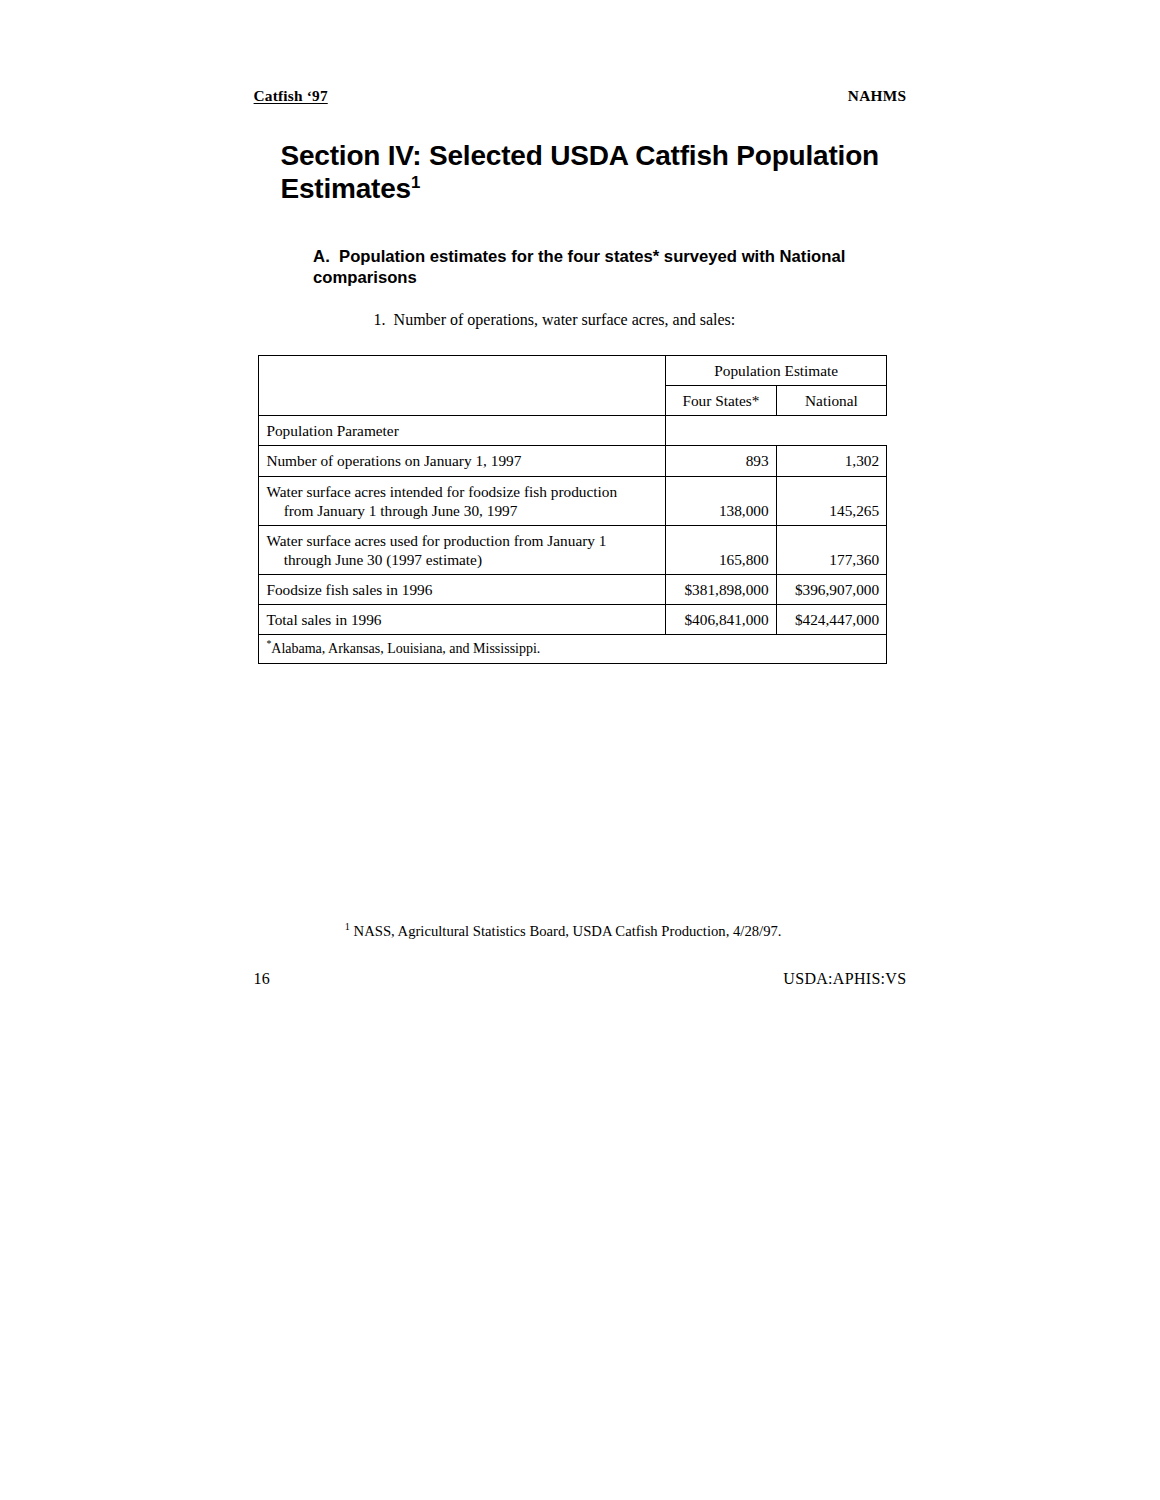Catfish ‘97 NAHMS
Section IV: Selected USDA Catfish Population
Estimates1
A. Population estimates for the four states* surveyed with National comparisons
1. Number of operations, water surface acres, and sales:
| | Population Estimate |
| Four States* | National |
| Population Parameter | | |
| Number of operations on January 1, 1997 | 893 | 1,302 |
| Water surface acres intended for foodsize fish production from January 1 through June 30, 1997 | 138,000 | 145,265 |
| Water surface acres used for production from January 1 through June 30 (1997 estimate) | 165,800 | 177,360 |
| Foodsize fish sales in 1996 | $381,898,000 | $396,907,000 |
| Total sales in 1996 | $406,841,000 | $424,447,000 |
| * Alabama, Arkansas, Louisiana, and Mississippi. | |
1 NASS, Agricultural Statistics Board, USDA Catfish Production, 4/28/97.
16 USDA:APHIS:VS